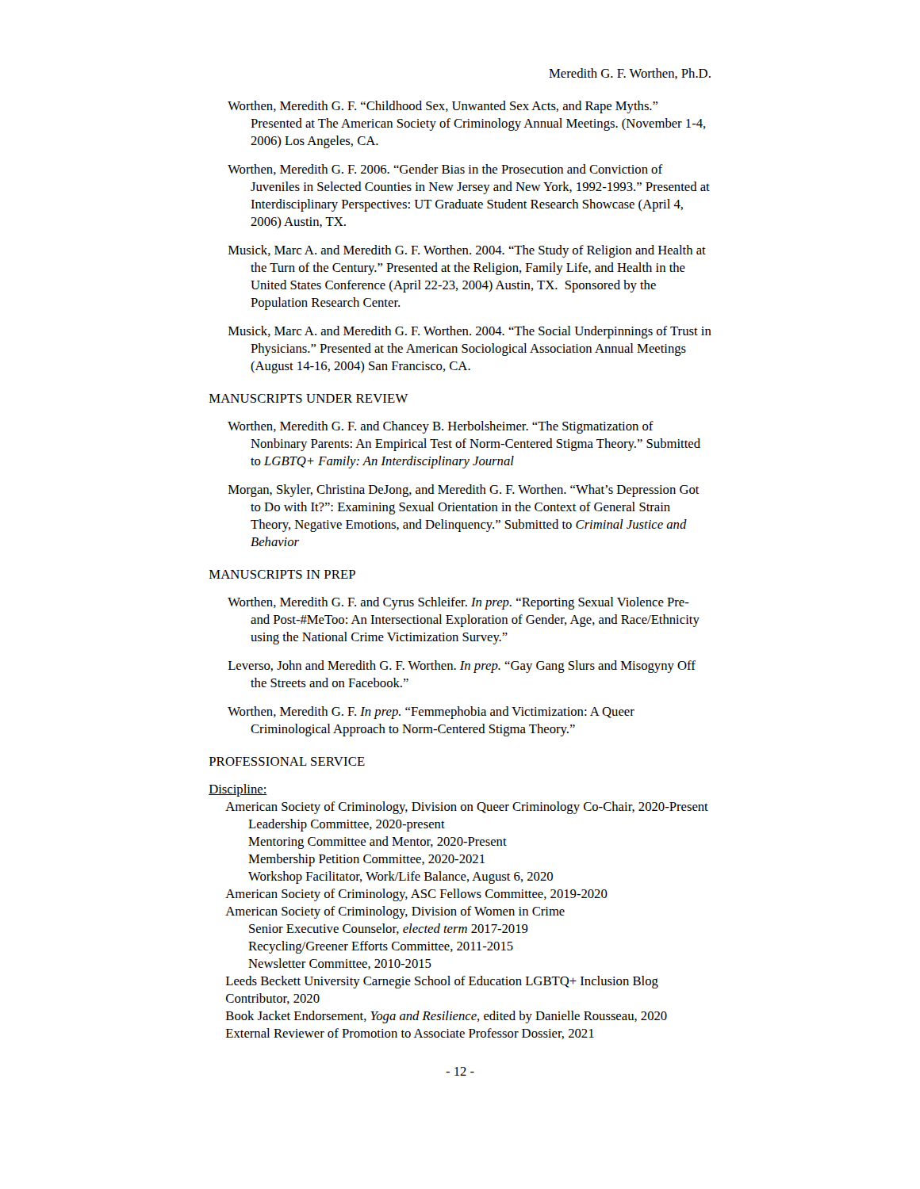Meredith G. F. Worthen, Ph.D.
Worthen, Meredith G. F. “Childhood Sex, Unwanted Sex Acts, and Rape Myths.” Presented at The American Society of Criminology Annual Meetings. (November 1-4, 2006) Los Angeles, CA.
Worthen, Meredith G. F. 2006. “Gender Bias in the Prosecution and Conviction of Juveniles in Selected Counties in New Jersey and New York, 1992-1993.” Presented at Interdisciplinary Perspectives: UT Graduate Student Research Showcase (April 4, 2006) Austin, TX.
Musick, Marc A. and Meredith G. F. Worthen. 2004. “The Study of Religion and Health at the Turn of the Century.” Presented at the Religion, Family Life, and Health in the United States Conference (April 22-23, 2004) Austin, TX. Sponsored by the Population Research Center.
Musick, Marc A. and Meredith G. F. Worthen. 2004. “The Social Underpinnings of Trust in Physicians.” Presented at the American Sociological Association Annual Meetings (August 14-16, 2004) San Francisco, CA.
MANUSCRIPTS UNDER REVIEW
Worthen, Meredith G. F. and Chancey B. Herbolsheimer. “The Stigmatization of Nonbinary Parents: An Empirical Test of Norm-Centered Stigma Theory.” Submitted to LGBTQ+ Family: An Interdisciplinary Journal
Morgan, Skyler, Christina DeJong, and Meredith G. F. Worthen. “What’s Depression Got to Do with It?”: Examining Sexual Orientation in the Context of General Strain Theory, Negative Emotions, and Delinquency.” Submitted to Criminal Justice and Behavior
MANUSCRIPTS IN PREP
Worthen, Meredith G. F. and Cyrus Schleifer. In prep. “Reporting Sexual Violence Pre- and Post-#MeToo: An Intersectional Exploration of Gender, Age, and Race/Ethnicity using the National Crime Victimization Survey.”
Leverso, John and Meredith G. F. Worthen. In prep. “Gay Gang Slurs and Misogyny Off the Streets and on Facebook.”
Worthen, Meredith G. F. In prep. “Femmephobia and Victimization: A Queer Criminological Approach to Norm-Centered Stigma Theory.”
PROFESSIONAL SERVICE
Discipline:
American Society of Criminology, Division on Queer Criminology Co-Chair, 2020-Present
Leadership Committee, 2020-present
Mentoring Committee and Mentor, 2020-Present
Membership Petition Committee, 2020-2021
Workshop Facilitator, Work/Life Balance, August 6, 2020
American Society of Criminology, ASC Fellows Committee, 2019-2020
American Society of Criminology, Division of Women in Crime
Senior Executive Counselor, elected term 2017-2019
Recycling/Greener Efforts Committee, 2011-2015
Newsletter Committee, 2010-2015
Leeds Beckett University Carnegie School of Education LGBTQ+ Inclusion Blog Contributor, 2020
Book Jacket Endorsement, Yoga and Resilience, edited by Danielle Rousseau, 2020
External Reviewer of Promotion to Associate Professor Dossier, 2021
- 12 -